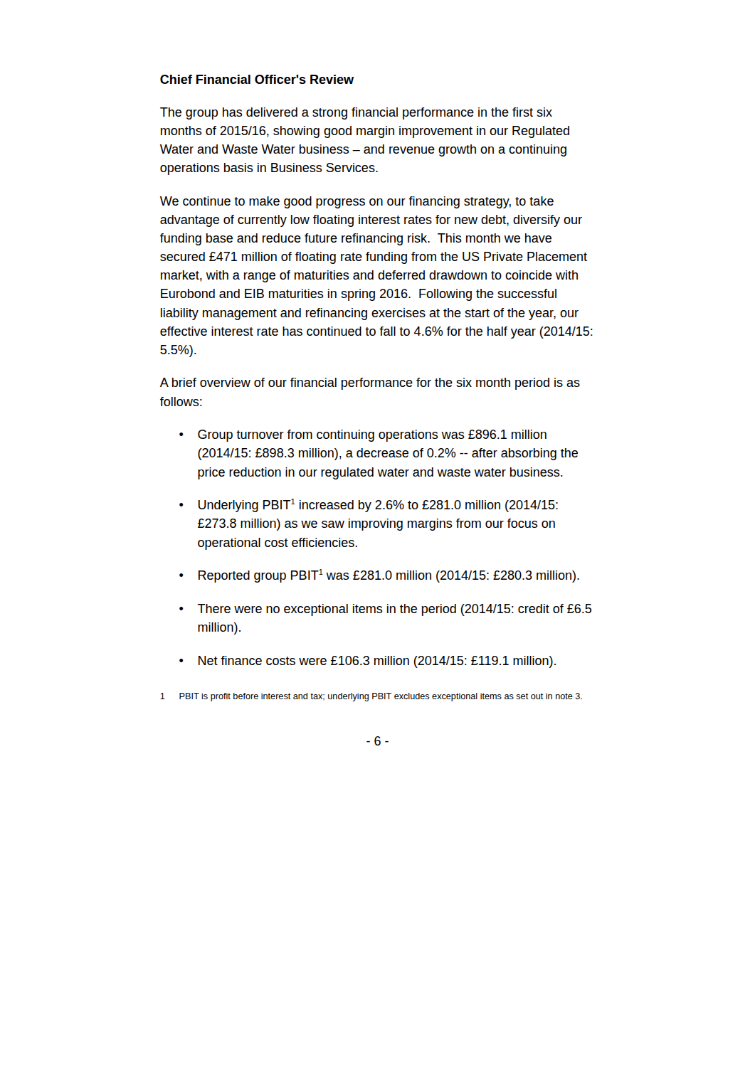Chief Financial Officer's Review
The group has delivered a strong financial performance in the first six months of 2015/16, showing good margin improvement in our Regulated Water and Waste Water business – and revenue growth on a continuing operations basis in Business Services.
We continue to make good progress on our financing strategy, to take advantage of currently low floating interest rates for new debt, diversify our funding base and reduce future refinancing risk. This month we have secured £471 million of floating rate funding from the US Private Placement market, with a range of maturities and deferred drawdown to coincide with Eurobond and EIB maturities in spring 2016. Following the successful liability management and refinancing exercises at the start of the year, our effective interest rate has continued to fall to 4.6% for the half year (2014/15: 5.5%).
A brief overview of our financial performance for the six month period is as follows:
Group turnover from continuing operations was £896.1 million (2014/15: £898.3 million), a decrease of 0.2% -- after absorbing the price reduction in our regulated water and waste water business.
Underlying PBIT1 increased by 2.6% to £281.0 million (2014/15: £273.8 million) as we saw improving margins from our focus on operational cost efficiencies.
Reported group PBIT1 was £281.0 million (2014/15: £280.3 million).
There were no exceptional items in the period (2014/15: credit of £6.5 million).
Net finance costs were £106.3 million (2014/15: £119.1 million).
1 PBIT is profit before interest and tax; underlying PBIT excludes exceptional items as set out in note 3.
- 6 -